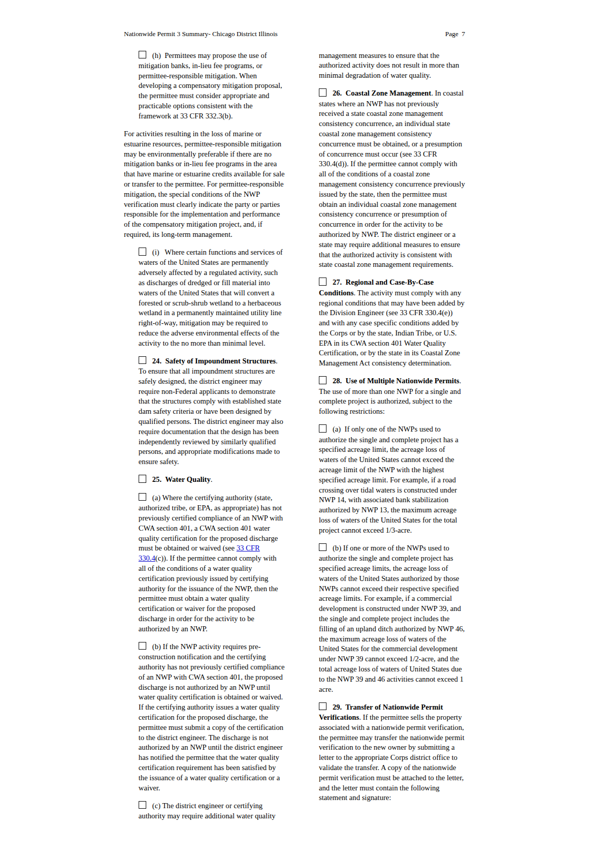Nationwide Permit 3 Summary- Chicago District Illinois
Page 7
(h) Permittees may propose the use of mitigation banks, in-lieu fee programs, or permittee-responsible mitigation. When developing a compensatory mitigation proposal, the permittee must consider appropriate and practicable options consistent with the framework at 33 CFR 332.3(b).
For activities resulting in the loss of marine or estuarine resources, permittee-responsible mitigation may be environmentally preferable if there are no mitigation banks or in-lieu fee programs in the area that have marine or estuarine credits available for sale or transfer to the permittee. For permittee-responsible mitigation, the special conditions of the NWP verification must clearly indicate the party or parties responsible for the implementation and performance of the compensatory mitigation project, and, if required, its long-term management.
(i) Where certain functions and services of waters of the United States are permanently adversely affected by a regulated activity, such as discharges of dredged or fill material into waters of the United States that will convert a forested or scrub-shrub wetland to a herbaceous wetland in a permanently maintained utility line right-of-way, mitigation may be required to reduce the adverse environmental effects of the activity to the no more than minimal level.
24. Safety of Impoundment Structures. To ensure that all impoundment structures are safely designed, the district engineer may require non-Federal applicants to demonstrate that the structures comply with established state dam safety criteria or have been designed by qualified persons. The district engineer may also require documentation that the design has been independently reviewed by similarly qualified persons, and appropriate modifications made to ensure safety.
25. Water Quality.
(a) Where the certifying authority (state, authorized tribe, or EPA, as appropriate) has not previously certified compliance of an NWP with CWA section 401, a CWA section 401 water quality certification for the proposed discharge must be obtained or waived (see 33 CFR 330.4(c)). If the permittee cannot comply with all of the conditions of a water quality certification previously issued by certifying authority for the issuance of the NWP, then the permittee must obtain a water quality certification or waiver for the proposed discharge in order for the activity to be authorized by an NWP.
(b) If the NWP activity requires pre-construction notification and the certifying authority has not previously certified compliance of an NWP with CWA section 401, the proposed discharge is not authorized by an NWP until water quality certification is obtained or waived. If the certifying authority issues a water quality certification for the proposed discharge, the permittee must submit a copy of the certification to the district engineer. The discharge is not authorized by an NWP until the district engineer has notified the permittee that the water quality certification requirement has been satisfied by the issuance of a water quality certification or a waiver.
(c) The district engineer or certifying authority may require additional water quality management measures to ensure that the authorized activity does not result in more than minimal degradation of water quality.
26. Coastal Zone Management. In coastal states where an NWP has not previously received a state coastal zone management consistency concurrence, an individual state coastal zone management consistency concurrence must be obtained, or a presumption of concurrence must occur (see 33 CFR 330.4(d)). If the permittee cannot comply with all of the conditions of a coastal zone management consistency concurrence previously issued by the state, then the permittee must obtain an individual coastal zone management consistency concurrence or presumption of concurrence in order for the activity to be authorized by NWP. The district engineer or a state may require additional measures to ensure that the authorized activity is consistent with state coastal zone management requirements.
27. Regional and Case-By-Case Conditions. The activity must comply with any regional conditions that may have been added by the Division Engineer (see 33 CFR 330.4(e)) and with any case specific conditions added by the Corps or by the state, Indian Tribe, or U.S. EPA in its CWA section 401 Water Quality Certification, or by the state in its Coastal Zone Management Act consistency determination.
28. Use of Multiple Nationwide Permits. The use of more than one NWP for a single and complete project is authorized, subject to the following restrictions:
(a) If only one of the NWPs used to authorize the single and complete project has a specified acreage limit, the acreage loss of waters of the United States cannot exceed the acreage limit of the NWP with the highest specified acreage limit. For example, if a road crossing over tidal waters is constructed under NWP 14, with associated bank stabilization authorized by NWP 13, the maximum acreage loss of waters of the United States for the total project cannot exceed 1/3-acre.
(b) If one or more of the NWPs used to authorize the single and complete project has specified acreage limits, the acreage loss of waters of the United States authorized by those NWPs cannot exceed their respective specified acreage limits. For example, if a commercial development is constructed under NWP 39, and the single and complete project includes the filling of an upland ditch authorized by NWP 46, the maximum acreage loss of waters of the United States for the commercial development under NWP 39 cannot exceed 1/2-acre, and the total acreage loss of waters of United States due to the NWP 39 and 46 activities cannot exceed 1 acre.
29. Transfer of Nationwide Permit Verifications. If the permittee sells the property associated with a nationwide permit verification, the permittee may transfer the nationwide permit verification to the new owner by submitting a letter to the appropriate Corps district office to validate the transfer. A copy of the nationwide permit verification must be attached to the letter, and the letter must contain the following statement and signature: